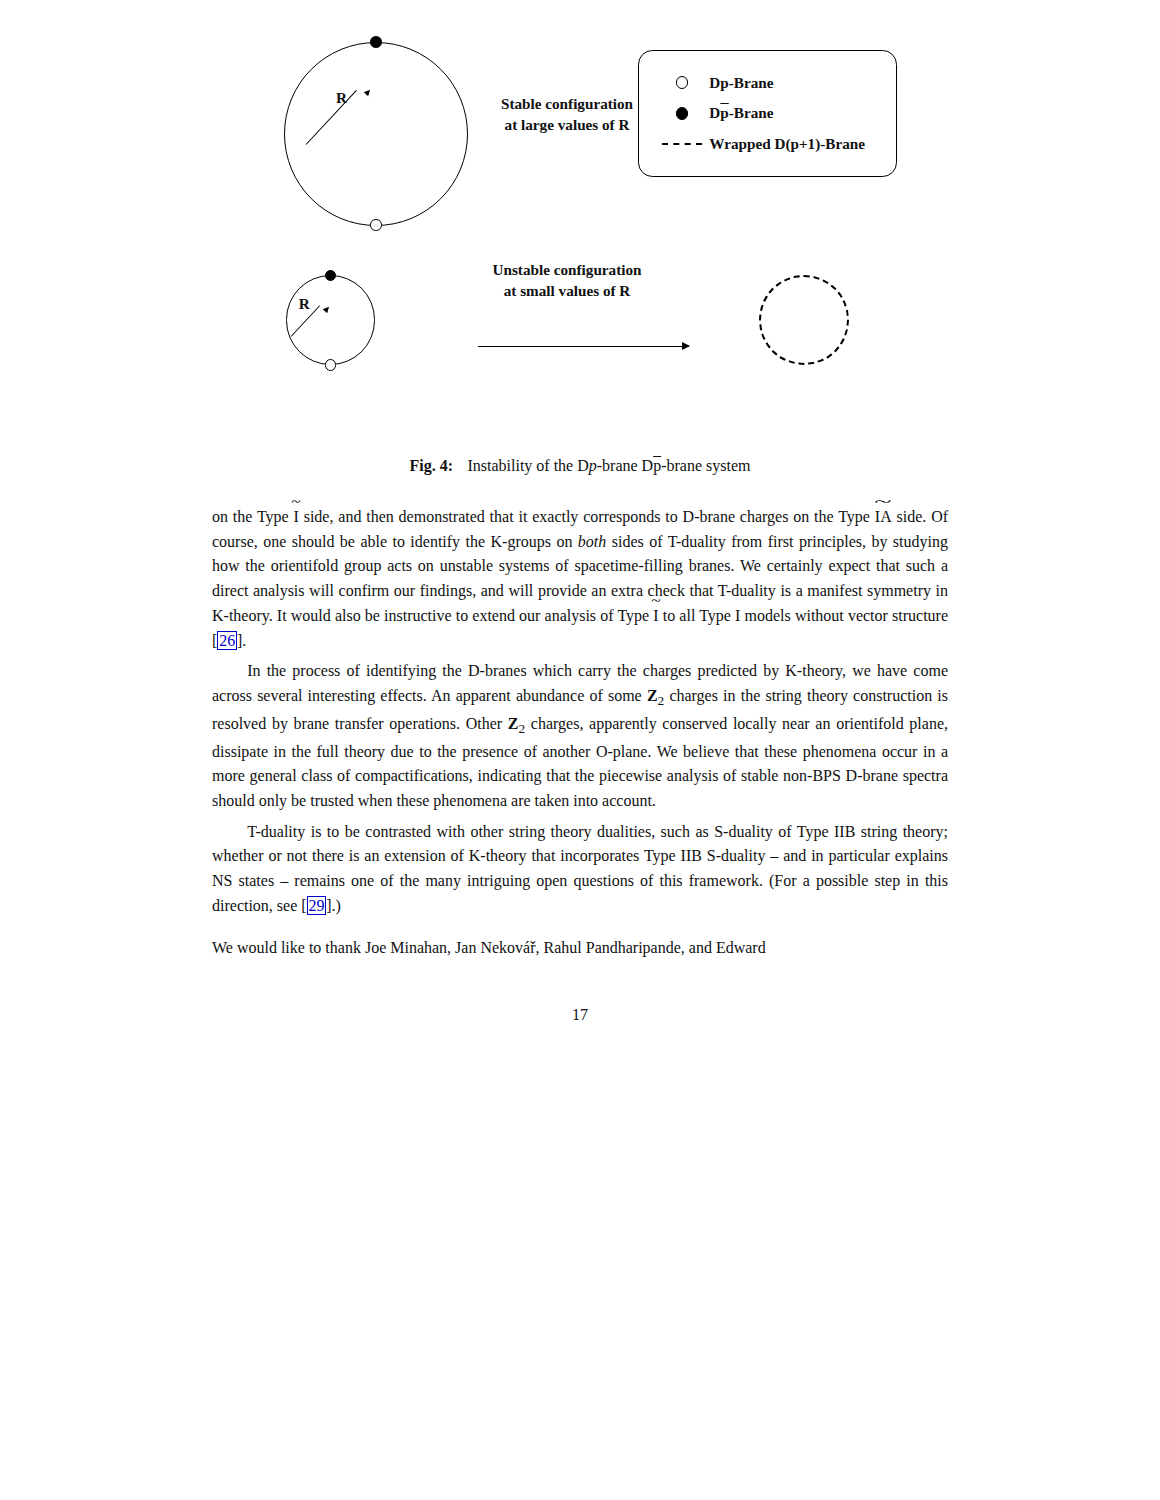R
R
Stable configuration
at large values of R
Unstable configuration
at small values of R
Dp-Brane
Dp-Brane
Wrapped D(p+1)-Brane
Fig. 4: Instability of the Dp-brane Dp-brane system
on the Type I side, and then demonstrated that it exactly corresponds to D-brane charges on the Type IA side. Of course, one should be able to identify the K-groups on both sides of T-duality from first principles, by studying how the orientifold group acts on unstable systems of spacetime-filling branes. We certainly expect that such a direct analysis will confirm our findings, and will provide an extra check that T-duality is a manifest symmetry in K-theory. It would also be instructive to extend our analysis of Type I to all Type I models without vector structure [26].
In the process of identifying the D-branes which carry the charges predicted by K-theory, we have come across several interesting effects. An apparent abundance of some Z2 charges in the string theory construction is resolved by brane transfer operations. Other Z2 charges, apparently conserved locally near an orientifold plane, dissipate in the full theory due to the presence of another O-plane. We believe that these phenomena occur in a more general class of compactifications, indicating that the piecewise analysis of stable non-BPS D-brane spectra should only be trusted when these phenomena are taken into account.
T-duality is to be contrasted with other string theory dualities, such as S-duality of Type IIB string theory; whether or not there is an extension of K-theory that incorporates Type IIB S-duality – and in particular explains NS states – remains one of the many intriguing open questions of this framework. (For a possible step in this direction, see [29].)
We would like to thank Joe Minahan, Jan Nekovář, Rahul Pandharipande, and Edward
17